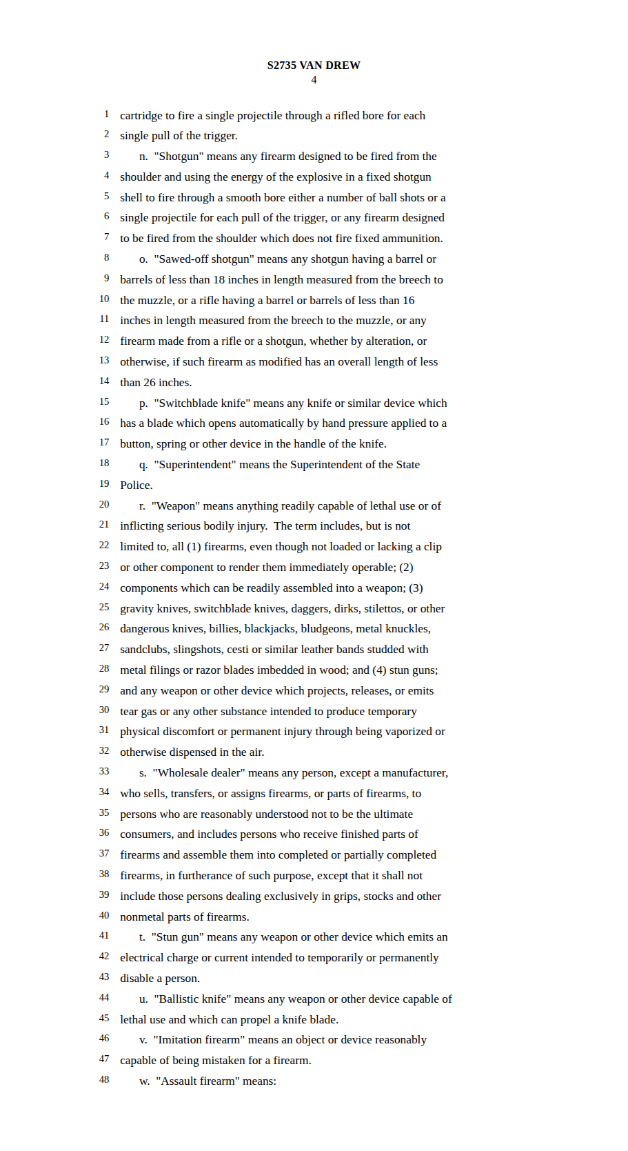S2735 VAN DREW
4
cartridge to fire a single projectile through a rifled bore for each
single pull of the trigger.
n. "Shotgun" means any firearm designed to be fired from the
shoulder and using the energy of the explosive in a fixed shotgun
shell to fire through a smooth bore either a number of ball shots or a
single projectile for each pull of the trigger, or any firearm designed
to be fired from the shoulder which does not fire fixed ammunition.
o. "Sawed-off shotgun" means any shotgun having a barrel or
barrels of less than 18 inches in length measured from the breech to
the muzzle, or a rifle having a barrel or barrels of less than 16
inches in length measured from the breech to the muzzle, or any
firearm made from a rifle or a shotgun, whether by alteration, or
otherwise, if such firearm as modified has an overall length of less
than 26 inches.
p. "Switchblade knife" means any knife or similar device which
has a blade which opens automatically by hand pressure applied to a
button, spring or other device in the handle of the knife.
q. "Superintendent" means the Superintendent of the State
Police.
r. "Weapon" means anything readily capable of lethal use or of
inflicting serious bodily injury. The term includes, but is not
limited to, all (1) firearms, even though not loaded or lacking a clip
or other component to render them immediately operable; (2)
components which can be readily assembled into a weapon; (3)
gravity knives, switchblade knives, daggers, dirks, stilettos, or other
dangerous knives, billies, blackjacks, bludgeons, metal knuckles,
sandclubs, slingshots, cesti or similar leather bands studded with
metal filings or razor blades imbedded in wood; and (4) stun guns;
and any weapon or other device which projects, releases, or emits
tear gas or any other substance intended to produce temporary
physical discomfort or permanent injury through being vaporized or
otherwise dispensed in the air.
s. "Wholesale dealer" means any person, except a manufacturer,
who sells, transfers, or assigns firearms, or parts of firearms, to
persons who are reasonably understood not to be the ultimate
consumers, and includes persons who receive finished parts of
firearms and assemble them into completed or partially completed
firearms, in furtherance of such purpose, except that it shall not
include those persons dealing exclusively in grips, stocks and other
nonmetal parts of firearms.
t. "Stun gun" means any weapon or other device which emits an
electrical charge or current intended to temporarily or permanently
disable a person.
u. "Ballistic knife" means any weapon or other device capable of
lethal use and which can propel a knife blade.
v. "Imitation firearm" means an object or device reasonably
capable of being mistaken for a firearm.
w. "Assault firearm" means: